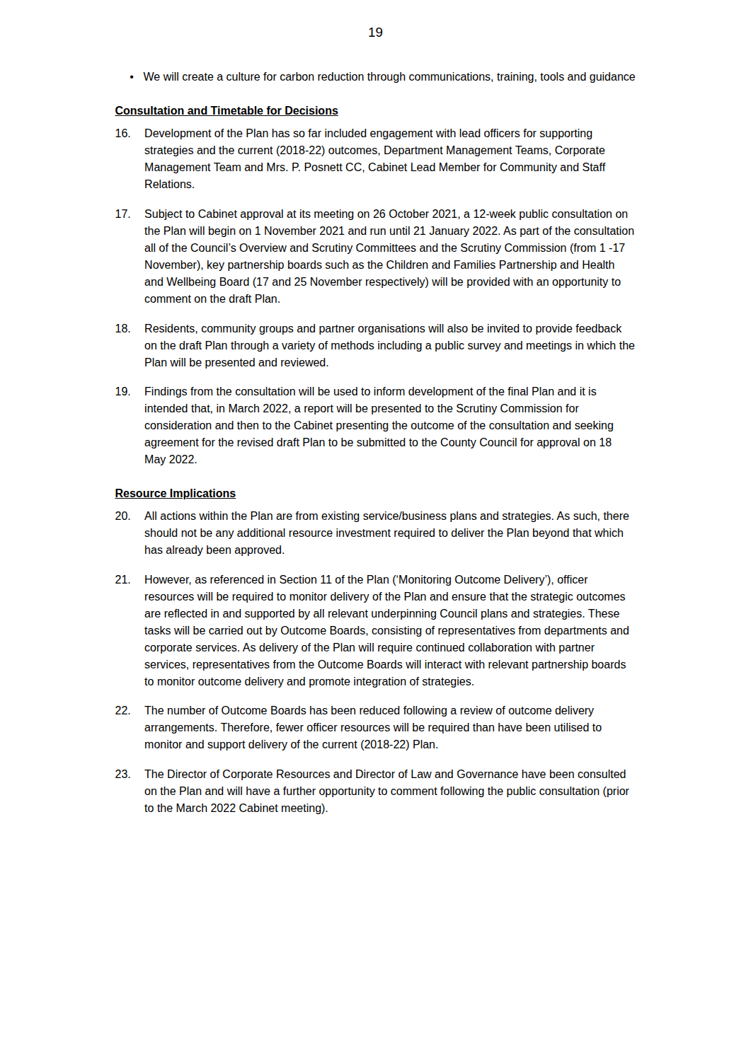19
We will create a culture for carbon reduction through communications, training, tools and guidance
Consultation and Timetable for Decisions
Development of the Plan has so far included engagement with lead officers for supporting strategies and the current (2018-22) outcomes, Department Management Teams, Corporate Management Team and Mrs. P. Posnett CC, Cabinet Lead Member for Community and Staff Relations.
Subject to Cabinet approval at its meeting on 26 October 2021, a 12-week public consultation on the Plan will begin on 1 November 2021 and run until 21 January 2022. As part of the consultation all of the Council’s Overview and Scrutiny Committees and the Scrutiny Commission (from 1 -17 November), key partnership boards such as the Children and Families Partnership and Health and Wellbeing Board (17 and 25 November respectively) will be provided with an opportunity to comment on the draft Plan.
Residents, community groups and partner organisations will also be invited to provide feedback on the draft Plan through a variety of methods including a public survey and meetings in which the Plan will be presented and reviewed.
Findings from the consultation will be used to inform development of the final Plan and it is intended that, in March 2022, a report will be presented to the Scrutiny Commission for consideration and then to the Cabinet presenting the outcome of the consultation and seeking agreement for the revised draft Plan to be submitted to the County Council for approval on 18 May 2022.
Resource Implications
All actions within the Plan are from existing service/business plans and strategies. As such, there should not be any additional resource investment required to deliver the Plan beyond that which has already been approved.
However, as referenced in Section 11 of the Plan (‘Monitoring Outcome Delivery’), officer resources will be required to monitor delivery of the Plan and ensure that the strategic outcomes are reflected in and supported by all relevant underpinning Council plans and strategies. These tasks will be carried out by Outcome Boards, consisting of representatives from departments and corporate services. As delivery of the Plan will require continued collaboration with partner services, representatives from the Outcome Boards will interact with relevant partnership boards to monitor outcome delivery and promote integration of strategies.
The number of Outcome Boards has been reduced following a review of outcome delivery arrangements. Therefore, fewer officer resources will be required than have been utilised to monitor and support delivery of the current (2018-22) Plan.
The Director of Corporate Resources and Director of Law and Governance have been consulted on the Plan and will have a further opportunity to comment following the public consultation (prior to the March 2022 Cabinet meeting).